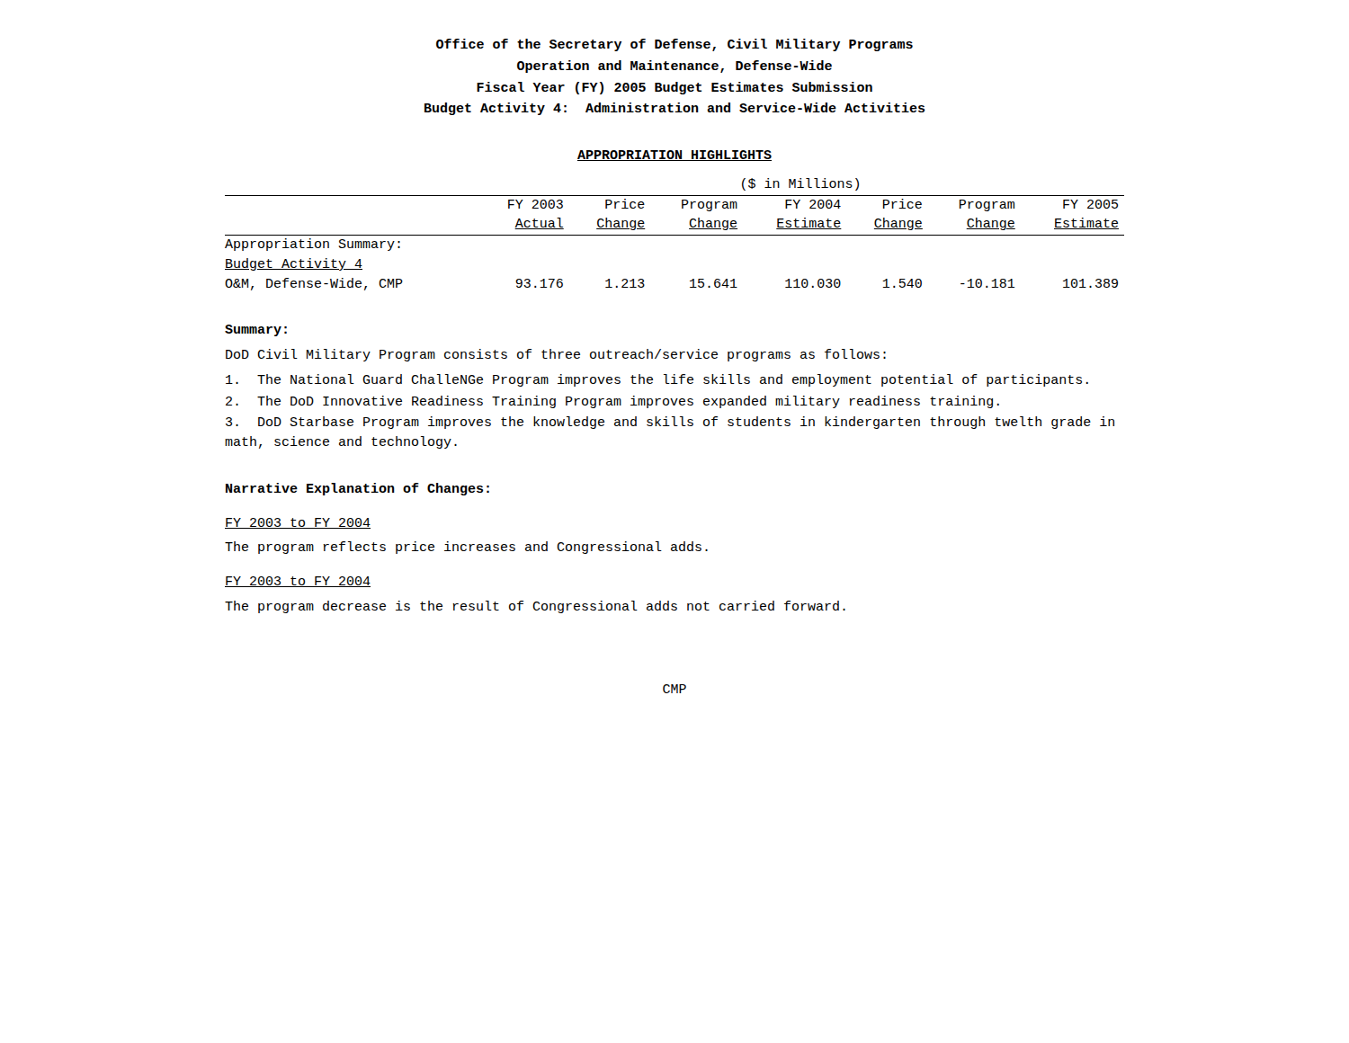Office of the Secretary of Defense, Civil Military Programs
Operation and Maintenance, Defense-Wide
Fiscal Year (FY) 2005 Budget Estimates Submission
Budget Activity 4: Administration and Service-Wide Activities
APPROPRIATION HIGHLIGHTS
| | ($ in Millions) |
| --- | --- |
| | FY 2003 | Price | Program | FY 2004 | Price | Program | FY 2005 |
| | Actual | Change | Change | Estimate | Change | Change | Estimate |
| Appropriation Summary: | |
| Budget Activity 4 | |
| O&M, Defense-Wide, CMP | 93.176 | 1.213 | 15.641 | 110.030 | 1.540 | -10.181 | 101.389 |
Summary:
DoD Civil Military Program consists of three outreach/service programs as follows:
1. The National Guard ChalleNGe Program improves the life skills and employment potential of participants.
2. The DoD Innovative Readiness Training Program improves expanded military readiness training.
3. DoD Starbase Program improves the knowledge and skills of students in kindergarten through twelth grade in math, science and technology.
Narrative Explanation of Changes:
FY 2003 to FY 2004
The program reflects price increases and Congressional adds.
FY 2003 to FY 2004
The program decrease is the result of Congressional adds not carried forward.
CMP